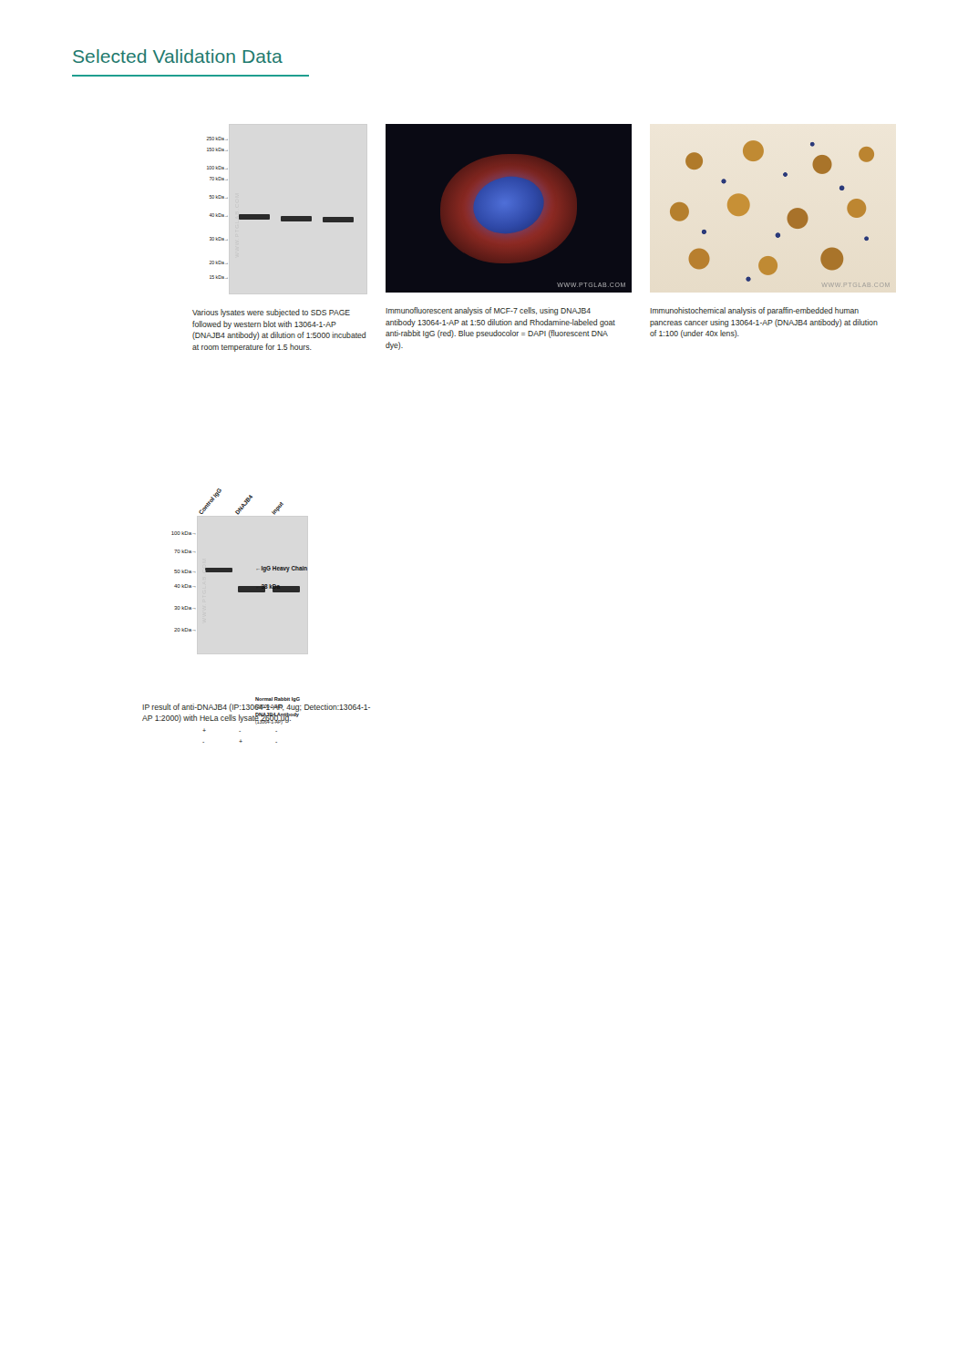Selected Validation Data
HeLa mouse skeletal muscle rat skeletal muscle
250 kDa→ 150 kDa→ 100 kDa→ 70 kDa→ 50 kDa→ 40 kDa→ 30 kDa→ 20 kDa→ 15 kDa→
←
WWW.PTGLAB.COM
Various lysates were subjected to SDS PAGE followed by western blot with 13064-1-AP (DNAJB4 antibody) at dilution of 1:5000 incubated at room temperature for 1.5 hours.
WWW.PTGLAB.COM
Immunofluorescent analysis of MCF-7 cells, using DNAJB4 antibody 13064-1-AP at 1:50 dilution and Rhodamine-labeled goat anti-rabbit IgG (red). Blue pseudocolor = DAPI (fluorescent DNA dye).
WWW.PTGLAB.COM
Immunohistochemical analysis of paraffin-embedded human pancreas cancer using 13064-1-AP (DNAJB4 antibody) at dilution of 1:100 (under 40x lens).
Control IgG DNAJB4 Input
100 kDa→ 70 kDa→ 50 kDa→ 40 kDa→ 30 kDa→ 20 kDa→
WWW.PTGLAB.COM
←IgG Heavy Chain ←38 kDa
Normal Rabbit IgG
(30000-0-AP)
DNAJB4 Antibody
(13064-1-AP)
+ - -
- + -
IP result of anti-DNAJB4 (IP:13064-1-AP, 4ug; Detection:13064-1-AP 1:2000) with HeLa cells lysate 2600 ug.